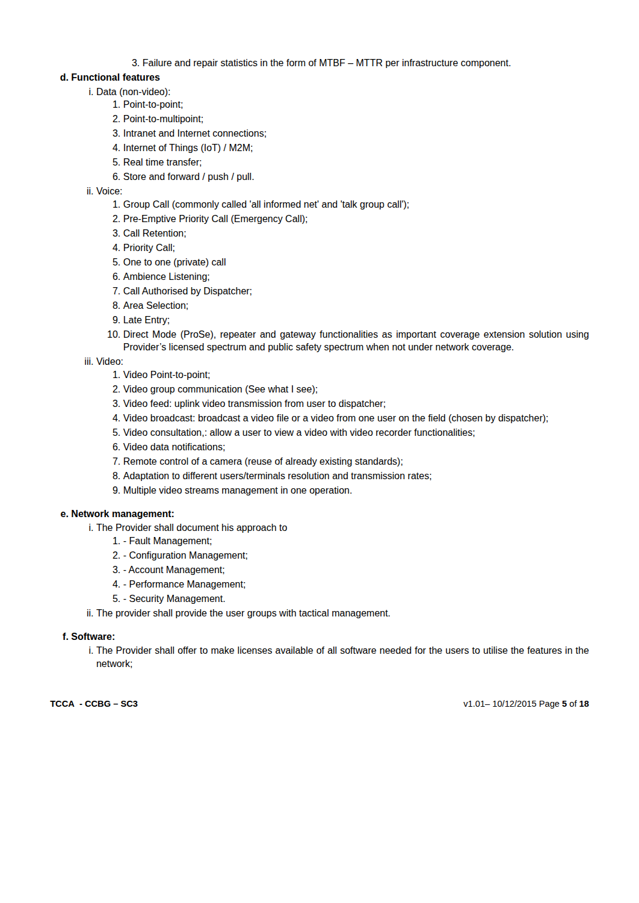Failure and repair statistics in the form of MTBF – MTTR per infrastructure component.
Functional features
Data (non-video):
Point-to-point;
Point-to-multipoint;
Intranet and Internet connections;
Internet of Things (IoT) / M2M;
Real time transfer;
Store and forward / push / pull.
Voice:
Group Call (commonly called 'all informed net' and 'talk group call');
Pre-Emptive Priority Call (Emergency Call);
Call Retention;
Priority Call;
One to one (private) call
Ambience Listening;
Call Authorised by Dispatcher;
Area Selection;
Late Entry;
Direct Mode (ProSe), repeater and gateway functionalities as important coverage extension solution using Provider’s licensed spectrum and public safety spectrum when not under network coverage.
Video:
Video Point-to-point;
Video group communication (See what I see);
Video feed: uplink video transmission from user to dispatcher;
Video broadcast: broadcast a video file or a video from one user on the field (chosen by dispatcher);
Video consultation,: allow a user to view a video with video recorder functionalities;
Video data notifications;
Remote control of a camera (reuse of already existing standards);
Adaptation to different users/terminals resolution and transmission rates;
Multiple video streams management in one operation.
Network management:
The Provider shall document his approach to
- Fault Management;
- Configuration Management;
- Account Management;
- Performance Management;
- Security Management.
The provider shall provide the user groups with tactical management.
Software:
The Provider shall offer to make licenses available of all software needed for the users to utilise the features in the network;
TCCA - CCBG – SC3 v1.01– 10/12/2015 Page 5 of 18